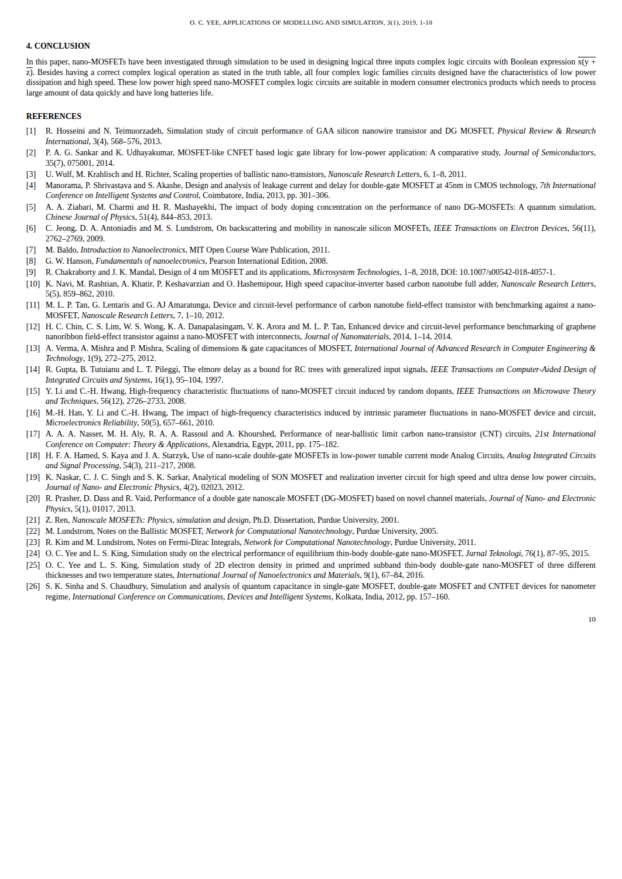O. C. YEE, APPLICATIONS OF MODELLING AND SIMULATION, 3(1), 2019, 1-10
4. CONCLUSION
In this paper, nano-MOSFETs have been investigated through simulation to be used in designing logical three inputs complex logic circuits with Boolean expression x(y + z). Besides having a correct complex logical operation as stated in the truth table, all four complex logic families circuits designed have the characteristics of low power dissipation and high speed. These low power high speed nano-MOSFET complex logic circuits are suitable in modern consumer electronics products which needs to process large amount of data quickly and have long batteries life.
REFERENCES
[1] R. Hosseini and N. Teimuorzadeh, Simulation study of circuit performance of GAA silicon nanowire transistor and DG MOSFET, Physical Review & Research International, 3(4), 568–576, 2013.
[2] P. A. G. Sankar and K. Udhayakumar, MOSFET-like CNFET based logic gate library for low-power application: A comparative study, Journal of Semiconductors, 35(7), 075001, 2014.
[3] U. Wulf, M. Krahlisch and H. Richter, Scaling properties of ballistic nano-transistors, Nanoscale Research Letters, 6, 1–8, 2011.
[4] Manorama, P. Shrivastava and S. Akashe, Design and analysis of leakage current and delay for double-gate MOSFET at 45nm in CMOS technology, 7th International Conference on Intelligent Systems and Control, Coimbatore, India, 2013, pp. 301–306.
[5] A. A. Ziabari, M. Charmi and H. R. Mashayekhi, The impact of body doping concentration on the performance of nano DG-MOSFETs: A quantum simulation, Chinese Journal of Physics, 51(4), 844–853, 2013.
[6] C. Jeong, D. A. Antoniadis and M. S. Lundstrom, On backscattering and mobility in nanoscale silicon MOSFETs, IEEE Transactions on Electron Devices, 56(11), 2762–2769, 2009.
[7] M. Baldo, Introduction to Nanoelectronics, MIT Open Course Ware Publication, 2011.
[8] G. W. Hanson, Fundamentals of nanoelectronics, Pearson International Edition, 2008.
[9] R. Chakraborty and J. K. Mandal, Design of 4 nm MOSFET and its applications, Microsystem Technologies, 1–8, 2018, DOI: 10.1007/s00542-018-4057-1.
[10] K. Navi, M. Rashtian, A. Khatir, P. Keshavarzian and O. Hashemipour, High speed capacitor-inverter based carbon nanotube full adder, Nanoscale Research Letters, 5(5), 859–862, 2010.
[11] M. L. P. Tan, G. Lentaris and G. AJ Amaratunga, Device and circuit-level performance of carbon nanotube field-effect transistor with benchmarking against a nano-MOSFET, Nanoscale Research Letters, 7, 1–10, 2012.
[12] H. C. Chin, C. S. Lim, W. S. Wong, K. A. Danapalasingam, V. K. Arora and M. L. P. Tan, Enhanced device and circuit-level performance benchmarking of graphene nanoribbon field-effect transistor against a nano-MOSFET with interconnects, Journal of Nanomaterials, 2014, 1–14, 2014.
[13] A. Verma, A. Mishra and P. Mishra, Scaling of dimensions & gate capacitances of MOSFET, International Journal of Advanced Research in Computer Engineering & Technology, 1(9), 272–275, 2012.
[14] R. Gupta, B. Tutuianu and L. T. Pileggi, The elmore delay as a bound for RC trees with generalized input signals, IEEE Transactions on Computer-Aided Design of Integrated Circuits and Systems, 16(1), 95–104, 1997.
[15] Y. Li and C.-H. Hwang, High-frequency characteristic fluctuations of nano-MOSFET circuit induced by random dopants, IEEE Transactions on Microwave Theory and Techniques, 56(12), 2726–2733, 2008.
[16] M.-H. Han, Y. Li and C.-H. Hwang, The impact of high-frequency characteristics induced by intrinsic parameter fluctuations in nano-MOSFET device and circuit, Microelectronics Reliability, 50(5), 657–661, 2010.
[17] A. A. A. Nasser, M. H. Aly, R. A. A. Rassoul and A. Khourshed, Performance of near-ballistic limit carbon nano-transistor (CNT) circuits, 21st International Conference on Computer: Theory & Applications, Alexandria, Egypt, 2011, pp. 175–182.
[18] H. F. A. Hamed, S. Kaya and J. A. Starzyk, Use of nano-scale double-gate MOSFETs in low-power tunable current mode Analog Circuits, Analog Integrated Circuits and Signal Processing, 54(3), 211–217, 2008.
[19] K. Naskar, C. J. C. Singh and S. K. Sarkar, Analytical modeling of SON MOSFET and realization inverter circuit for high speed and ultra dense low power circuits, Journal of Nano- and Electronic Physics, 4(2), 02023, 2012.
[20] R. Prasher, D. Dass and R. Vaid, Performance of a double gate nanoscale MOSFET (DG-MOSFET) based on novel channel materials, Journal of Nano- and Electronic Physics, 5(1), 01017, 2013.
[21] Z. Ren, Nanoscale MOSFETs: Physics, simulation and design, Ph.D. Dissertation, Purdue University, 2001.
[22] M. Lundstrom, Notes on the Ballistic MOSFET, Network for Computational Nanotechnology, Purdue University, 2005.
[23] R. Kim and M. Lundstrom, Notes on Fermi-Dirac Integrals, Network for Computational Nanotechnology, Purdue University, 2011.
[24] O. C. Yee and L. S. King, Simulation study on the electrical performance of equilibrium thin-body double-gate nano-MOSFET, Jurnal Teknologi, 76(1), 87–95, 2015.
[25] O. C. Yee and L. S. King, Simulation study of 2D electron density in primed and unprimed subband thin-body double-gate nano-MOSFET of three different thicknesses and two temperature states, International Journal of Nanoelectronics and Materials, 9(1), 67–84, 2016.
[26] S. K. Sinha and S. Chaudhury, Simulation and analysis of quantum capacitance in single-gate MOSFET, double-gate MOSFET and CNTFET devices for nanometer regime, International Conference on Communications, Devices and Intelligent Systems, Kolkata, India, 2012, pp. 157–160.
10